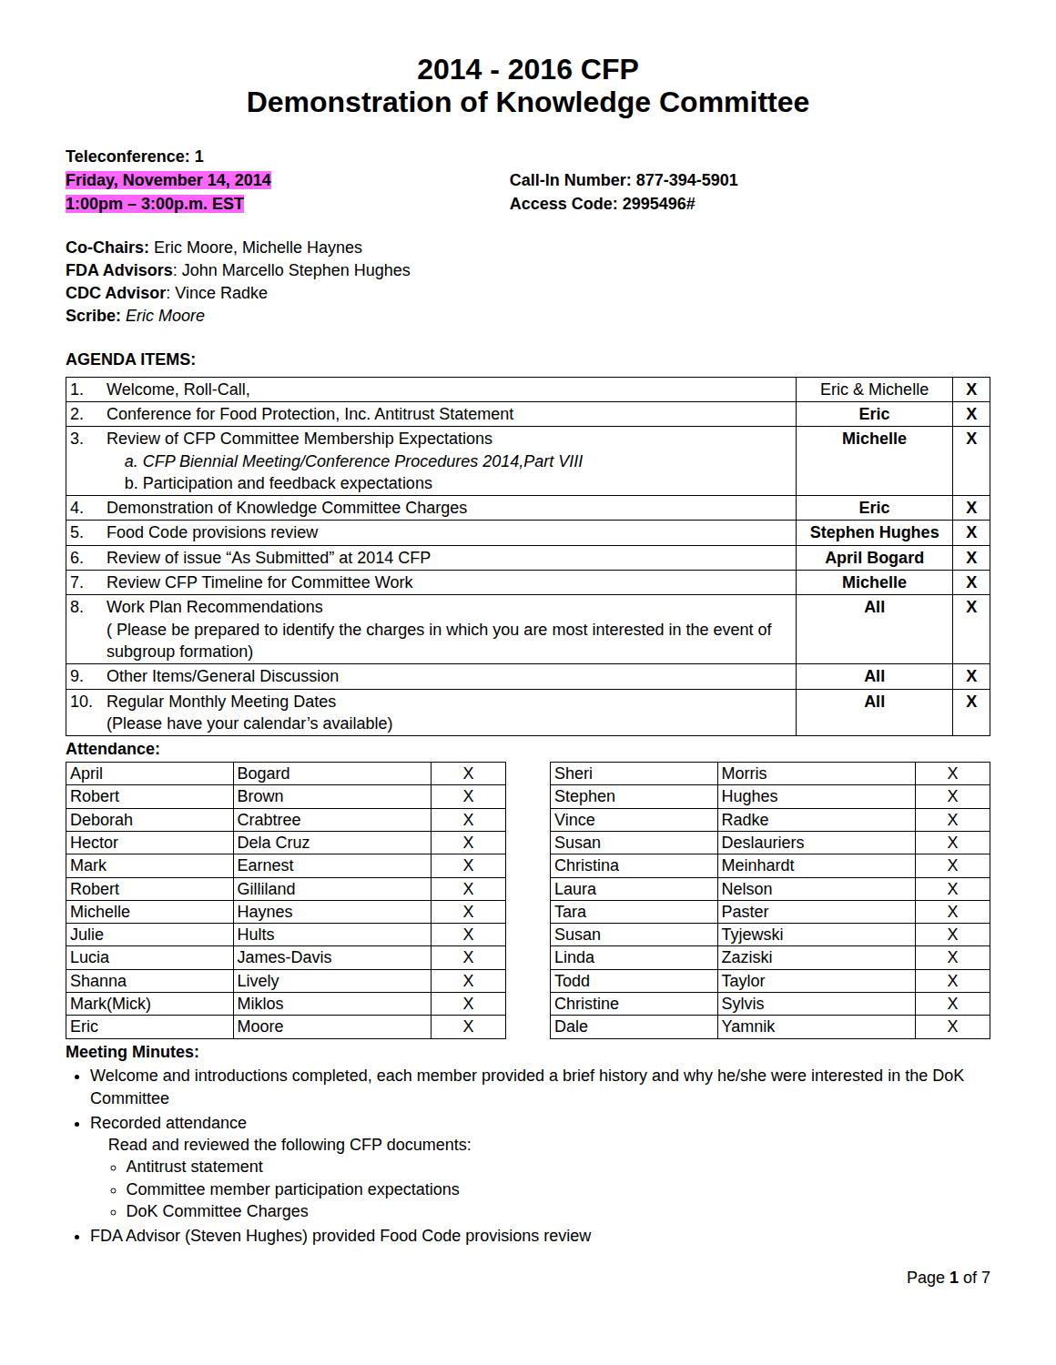2014 - 2016 CFPDemonstration of Knowledge Committee
Teleconference: 1
Friday, November 14, 2014
Call-In Number: 877-394-5901
1:00pm – 3:00p.m. EST
Access Code: 2995496#
Co-Chairs: Eric Moore, Michelle Haynes
FDA Advisors: John Marcello Stephen Hughes
CDC Advisor: Vince Radke
Scribe: Eric Moore
AGENDA ITEMS:
| 1. | Welcome, Roll-Call, | Eric & Michelle | X |
| 2. | Conference for Food Protection, Inc. Antitrust Statement | Eric | X |
| 3. | Review of CFP Committee Membership Expectations CFP Biennial Meeting/Conference Procedures 2014,Part VIII Participation and feedback expectations | Michelle | X |
| 4. | Demonstration of Knowledge Committee Charges | Eric | X |
| 5. | Food Code provisions review | Stephen Hughes | X |
| 6. | Review of issue “As Submitted” at 2014 CFP | April Bogard | X |
| 7. | Review CFP Timeline for Committee Work | Michelle | X |
| 8. | Work Plan Recommendations ( Please be prepared to identify the charges in which you are most interested in the event of subgroup formation) | All | X |
| 9. | Other Items/General Discussion | All | X |
| 10. | Regular Monthly Meeting Dates (Please have your calendar’s available) | All | X |
Attendance:
| April | Bogard | X |
| Robert | Brown | X |
| Deborah | Crabtree | X |
| Hector | Dela Cruz | X |
| Mark | Earnest | X |
| Robert | Gilliland | X |
| Michelle | Haynes | X |
| Julie | Hults | X |
| Lucia | James-Davis | X |
| Shanna | Lively | X |
| Mark(Mick) | Miklos | X |
| Eric | Moore | X |
| Sheri | Morris | X |
| Stephen | Hughes | X |
| Vince | Radke | X |
| Susan | Deslauriers | X |
| Christina | Meinhardt | X |
| Laura | Nelson | X |
| Tara | Paster | X |
| Susan | Tyjewski | X |
| Linda | Zaziski | X |
| Todd | Taylor | X |
| Christine | Sylvis | X |
| Dale | Yamnik | X |
Meeting Minutes:
Welcome and introductions completed, each member provided a brief history and why he/she were interested in the DoK Committee
Recorded attendance
Read and reviewed the following CFP documents:
Antitrust statement
Committee member participation expectations
DoK Committee Charges
FDA Advisor (Steven Hughes) provided Food Code provisions review
Page 1 of 7